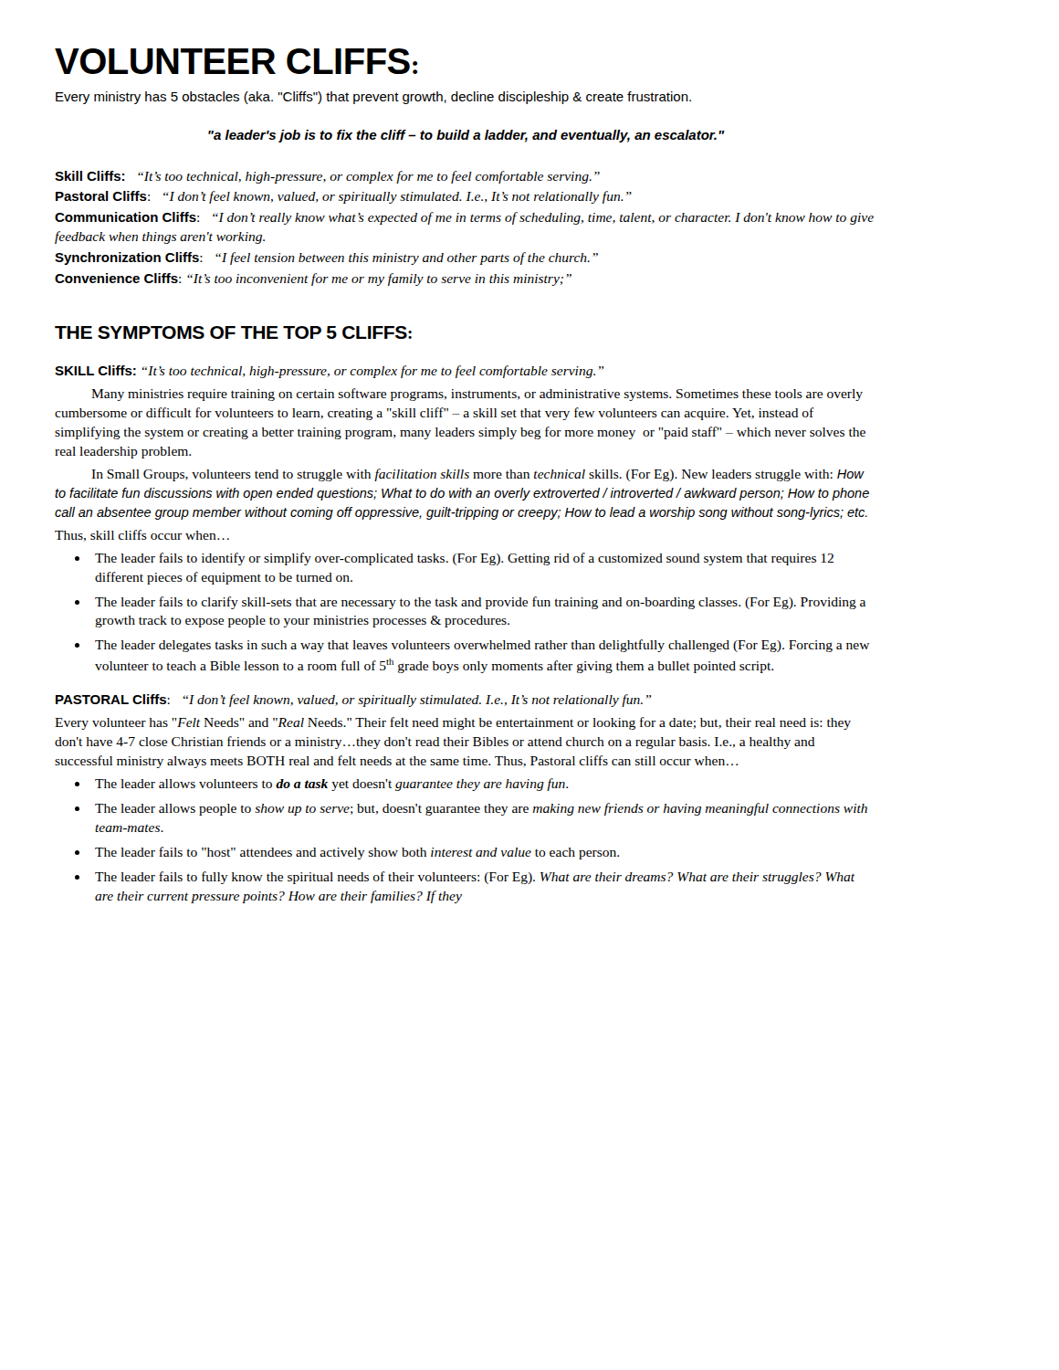Volunteer Cliffs:
Every ministry has 5 obstacles (aka. "Cliffs") that prevent growth, decline discipleship & create frustration.
"a leader's job is to fix the cliff – to build a ladder, and eventually, an escalator."
Skill Cliffs: “It’s too technical, high-pressure, or complex for me to feel comfortable serving.”
Pastoral Cliffs: “I don’t feel known, valued, or spiritually stimulated. I.e., It’s not relationally fun.”
Communication Cliffs: “I don’t really know what’s expected of me in terms of scheduling, time, talent, or character. I don't know how to give feedback when things aren't working.
Synchronization Cliffs: “I feel tension between this ministry and other parts of the church.”
Convenience Cliffs: “It’s too inconvenient for me or my family to serve in this ministry;”
The Symptoms of the Top 5 Cliffs:
SKILL Cliffs: “It’s too technical, high-pressure, or complex for me to feel comfortable serving.”
Many ministries require training on certain software programs, instruments, or administrative systems. Sometimes these tools are overly cumbersome or difficult for volunteers to learn, creating a "skill cliff" – a skill set that very few volunteers can acquire. Yet, instead of simplifying the system or creating a better training program, many leaders simply beg for more money or "paid staff" – which never solves the real leadership problem.
In Small Groups, volunteers tend to struggle with facilitation skills more than technical skills. (For Eg). New leaders struggle with: How to facilitate fun discussions with open ended questions; What to do with an overly extroverted / introverted / awkward person; How to phone call an absentee group member without coming off oppressive, guilt-tripping or creepy; How to lead a worship song without song-lyrics; etc.
Thus, skill cliffs occur when…
The leader fails to identify or simplify over-complicated tasks. (For Eg). Getting rid of a customized sound system that requires 12 different pieces of equipment to be turned on.
The leader fails to clarify skill-sets that are necessary to the task and provide fun training and on-boarding classes. (For Eg). Providing a growth track to expose people to your ministries processes & procedures.
The leader delegates tasks in such a way that leaves volunteers overwhelmed rather than delightfully challenged (For Eg). Forcing a new volunteer to teach a Bible lesson to a room full of 5th grade boys only moments after giving them a bullet pointed script.
PASTORAL Cliffs: “I don’t feel known, valued, or spiritually stimulated. I.e., It’s not relationally fun.”
Every volunteer has "Felt Needs" and "Real Needs." Their felt need might be entertainment or looking for a date; but, their real need is: they don't have 4-7 close Christian friends or a ministry…they don't read their Bibles or attend church on a regular basis. I.e., a healthy and successful ministry always meets BOTH real and felt needs at the same time. Thus, Pastoral cliffs can still occur when…
The leader allows volunteers to do a task yet doesn't guarantee they are having fun.
The leader allows people to show up to serve; but, doesn't guarantee they are making new friends or having meaningful connections with team-mates.
The leader fails to "host" attendees and actively show both interest and value to each person.
The leader fails to fully know the spiritual needs of their volunteers: (For Eg). What are their dreams? What are their struggles? What are their current pressure points? How are their families? If they